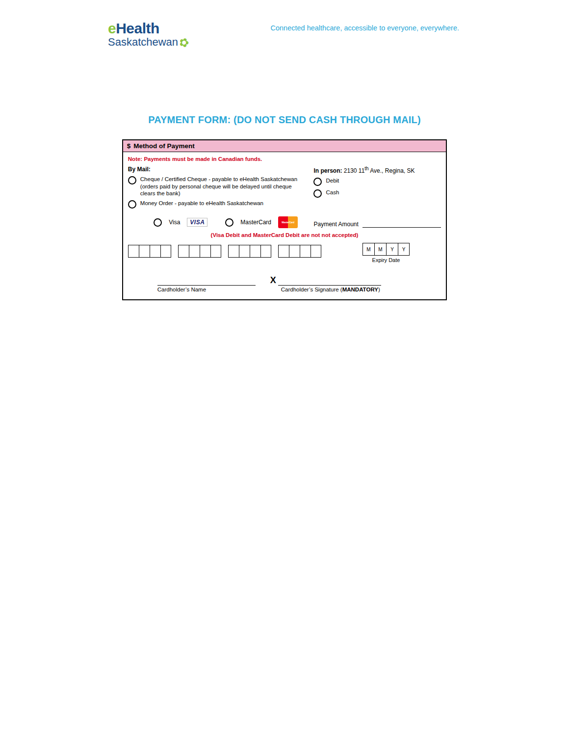eHealth
Saskatchewan✿
Connected healthcare, accessible to everyone, everywhere.
PAYMENT FORM: (DO NOT SEND CASH THROUGH MAIL)
$Method of Payment
Note: Payments must be made in Canadian funds.
By Mail:
Cheque / Certified Cheque - payable to eHealth Saskatchewan
(orders paid by personal cheque will be delayed until cheque
clears the bank)
Money Order - payable to eHealth Saskatchewan
In person: 2130 11th Ave., Regina, SK
Debit
Cash
Visa VISA MasterCard
Payment Amount
(Visa Debit and MasterCard Debit are not not accepted)
M
M
Y
Y
Expiry Date
Cardholder’s Name
X
Cardholder’s Signature (MANDATORY)